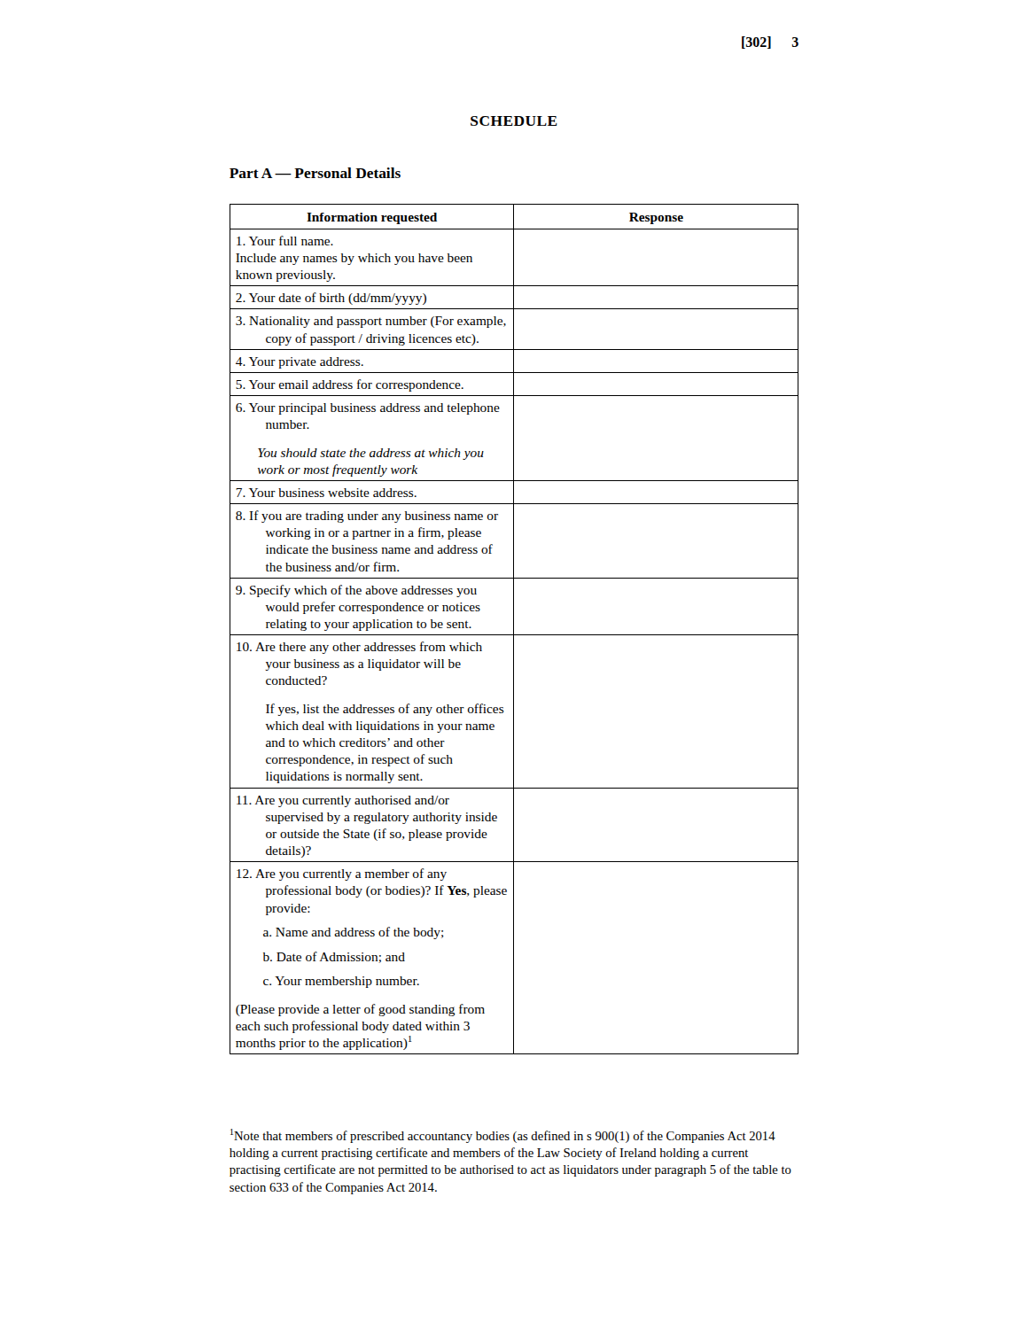[302]3
SCHEDULE
Part A — Personal Details
| Information requested | Response |
| --- | --- |
| 1. Your full name. Include any names by which you have been known previously. | |
| 2. Your date of birth (dd/mm/yyyy) | |
| 3. Nationality and passport number (For example, copy of passport / driving licences etc). | |
| 4. Your private address. | |
| 5. Your email address for correspondence. | |
| 6. Your principal business address and telephone number. You should state the address at which you work or most frequently work | |
| 7. Your business website address. | |
| 8. If you are trading under any business name or working in or a partner in a firm, please indicate the business name and address of the business and/or firm. | |
| 9. Specify which of the above addresses you would prefer correspondence or notices relating to your application to be sent. | |
| 10. Are there any other addresses from which your business as a liquidator will be conducted? If yes, list the addresses of any other offices which deal with liquidations in your name and to which creditors’ and other correspondence, in respect of such liquidations is normally sent. | |
| 11. Are you currently authorised and/or supervised by a regulatory authority inside or outside the State (if so, please provide details)? | |
| 12. Are you currently a member of any professional body (or bodies)? If Yes , please provide: a. Name and address of the body; b. Date of Admission; and c. Your membership number. (Please provide a letter of good standing from each such professional body dated within 3 months prior to the application) 1 | |
1Note that members of prescribed accountancy bodies (as defined in s 900(1) of the Companies Act 2014 holding a current practising certificate and members of the Law Society of Ireland holding a current practising certificate are not permitted to be authorised to act as liquidators under paragraph 5 of the table to section 633 of the Companies Act 2014.